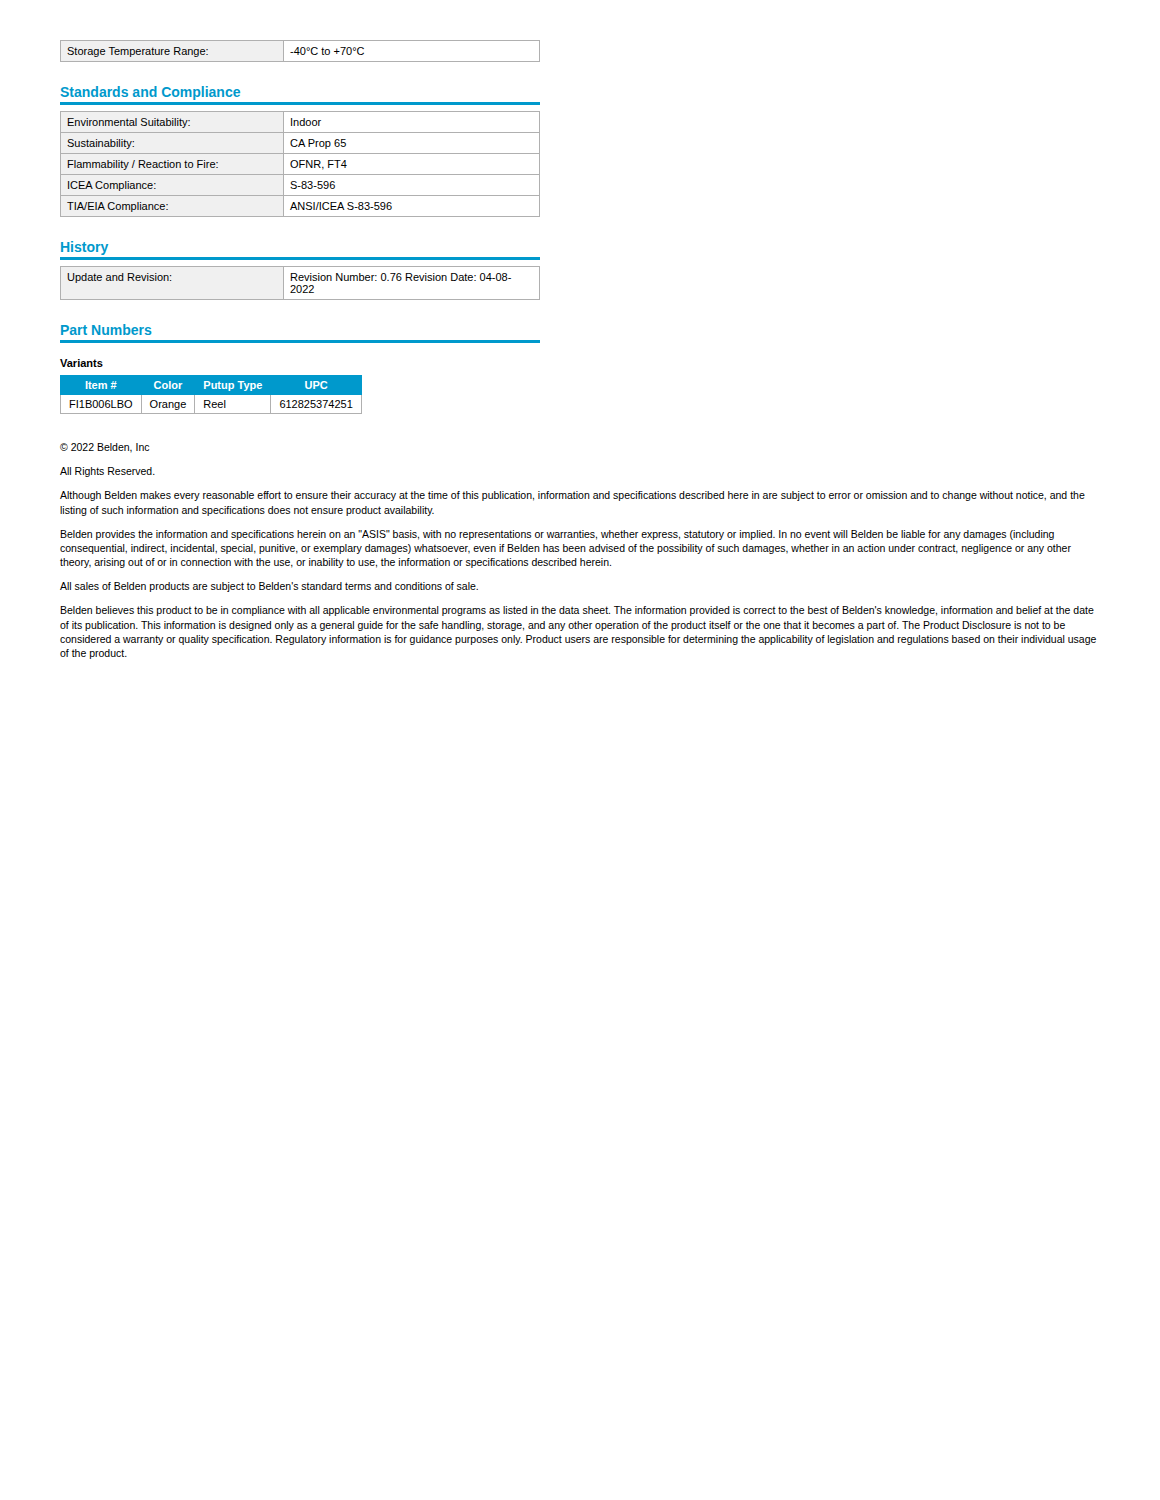| Storage Temperature Range: | -40°C to +70°C |
Standards and Compliance
| Environmental Suitability: | Indoor |
| Sustainability: | CA Prop 65 |
| Flammability / Reaction to Fire: | OFNR, FT4 |
| ICEA Compliance: | S-83-596 |
| TIA/EIA Compliance: | ANSI/ICEA S-83-596 |
History
| Update and Revision: | Revision Number: 0.76 Revision Date: 04-08-2022 |
Part Numbers
Variants
| Item # | Color | Putup Type | UPC |
| --- | --- | --- | --- |
| FI1B006LBO | Orange | Reel | 612825374251 |
© 2022 Belden, Inc
All Rights Reserved.
Although Belden makes every reasonable effort to ensure their accuracy at the time of this publication, information and specifications described here in are subject to error or omission and to change without notice, and the listing of such information and specifications does not ensure product availability.
Belden provides the information and specifications herein on an "ASIS" basis, with no representations or warranties, whether express, statutory or implied. In no event will Belden be liable for any damages (including consequential, indirect, incidental, special, punitive, or exemplary damages) whatsoever, even if Belden has been advised of the possibility of such damages, whether in an action under contract, negligence or any other theory, arising out of or in connection with the use, or inability to use, the information or specifications described herein.
All sales of Belden products are subject to Belden's standard terms and conditions of sale.
Belden believes this product to be in compliance with all applicable environmental programs as listed in the data sheet. The information provided is correct to the best of Belden's knowledge, information and belief at the date of its publication. This information is designed only as a general guide for the safe handling, storage, and any other operation of the product itself or the one that it becomes a part of. The Product Disclosure is not to be considered a warranty or quality specification. Regulatory information is for guidance purposes only. Product users are responsible for determining the applicability of legislation and regulations based on their individual usage of the product.